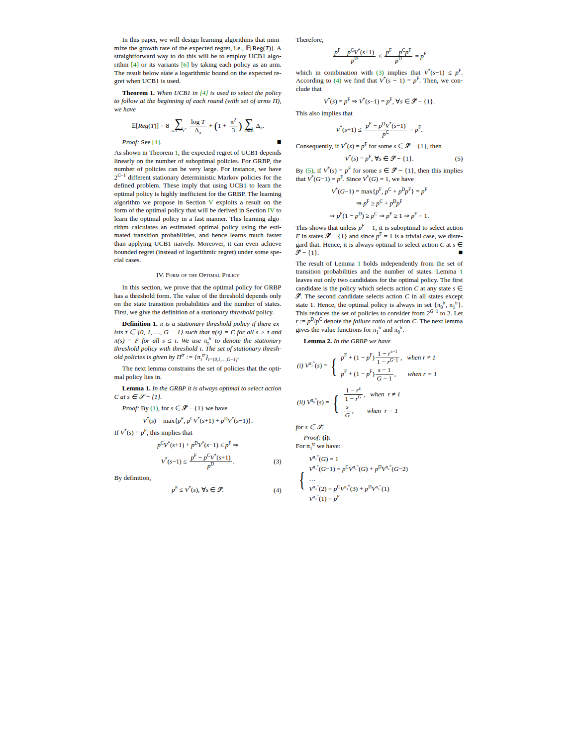In this paper, we will design learning algorithms that minimize the growth rate of the expected regret, i.e., 𝔼[Reg(T)]. A straightforward way to do this will be to employ UCB1 algorithm [4] or its variants [6] by taking each policy as an arm. The result below state a logarithmic bound on the expected regret when UCB1 is used.
Theorem 1. When UCB1 in [4] is used to select the policy to follow at the beginning of each round (with set of arms Π), we have
𝔼[Reg(T)] = 8 ∑π:Vπ<V* log T Δπ + (1 + π23) ∑π∈Π Δπ.
Proof: See [4]. ■
As shown in Theorem 1, the expected regret of UCB1 depends linearly on the number of suboptimal policies. For GRBP, the number of policies can be very large. For instance, we have 2G−1 different stationary deterministic Markov policies for the defined problem. These imply that using UCB1 to learn the optimal policy is highly inefficient for the GRBP. The learning algorithm we propose in Section V exploits a result on the form of the optimal policy that will be derived in Section IV to learn the optimal policy in a fast manner. This learning algorithm calculates an estimated optimal policy using the estimated transition probabilities, and hence learns much faster than applying UCB1 naively. Moreover, it can even achieve bounded regret (instead of logarithmic regret) under some special cases.
IV. Form of the Optimal Policy
In this section, we prove that the optimal policy for GRBP has a threshold form. The value of the threshold depends only on the state transition probabilities and the number of states. First, we give the definition of a stationary threshold policy.
Definition 1. π is a stationary threshold policy if there exists τ ∈ {0, 1, …, G − 1} such that π(s) = C for all s > τ and π(s) = F for all s ≤ τ. We use πτtr to denote the stationary threshold policy with threshold τ. The set of stationary threshold policies is given by Πtr := {πτtr}τ={0,1,…,G−1}.
The next lemma constrains the set of policies that the optimal policy lies in.
Lemma 1. In the GRBP it is always optimal to select action C at s ∈ 𝒮̃ − {1}.
Proof: By (1), for s ∈ 𝒮̃ − {1} we have
V*(s) = max{pF, pCV*(s+1) + pDV*(s−1)}.
If V*(s) = pF, this implies that
pCV*(s+1) + pDV*(s−1) ≤ pF ⇒
V*(s−1) ≤ pF − pCV*(s+1) pD. (3)
By definition,
pF ≤ V*(s), ∀s ∈ 𝒮̃. (4)
Therefore,
pF − pCV*(s+1) pD ≤ pF − pCpF pD = pF
which in combination with (3) implies that V*(s−1) ≤ pF. According to (4) we find that V*(s − 1) = pF. Then, we conclude that
V*(s) = pF ⇒ V*(s−1) = pF, ∀s ∈ 𝒮̃ − {1}.
This also implies that
V*(s+1) ≤ pF − pDV*(s−1) pC = pF.
Consequently, if V*(s) = pF for some s ∈ 𝒮̃ − {1}, then
V*(s) = pF, ∀s ∈ 𝒮̃ − {1}. (5)
By (5), if V*(s) = pF for some s ∈ 𝒮̃ − {1}, then this implies that V*(G−1) = pF. Since V*(G) = 1, we have
V*(G−1) = max{pF, pC + pDpF} = pF
⇒ pF ≥ pC + pDpF
⇒ pF(1 − pD) ≥ pC ⇒ pF ≥ 1 ⇒ pF = 1.
This shows that unless pF = 1, it is suboptimal to select action F in states 𝒮̃ − {1} and since pF = 1 is a trivial case, we disregard that. Hence, it is always optimal to select action C at s ∈ 𝒮̃ − {1}. ■
The result of Lemma 1 holds independently from the set of transition probabilities and the number of states. Lemma 1 leaves out only two candidates for the optimal policy. The first candidate is the policy which selects action C at any state s ∈ 𝒮̃. The second candidate selects action C in all states except state 1. Hence, the optimal policy is always in set {π0tr, π1tr}. This reduces the set of policies to consider from 2G−1 to 2. Let r := pD/pC denote the failure ratio of action C. The next lemma gives the value functions for π1tr and π0tr.
Lemma 2. In the GRBP we have
(i) Vπ1tr(s) = {
pF + (1 − pF)1 − rs−11 − rG−1, when r ≠ 1
pF + (1 − pF)s − 1 G − 1, when r = 1
(ii) Vπ0tr(s) = {
1 − rs 1 − rG, when r ≠ 1
sG, when r = 1
for s ∈ 𝒮̃.
Proof: (i):
For π1tr we have:
{
Vπ1tr(G) = 1
Vπ1tr(G−1) = pCVπ1tr(G) + pDVπ1tr(G−2)
…
Vπ1tr(2) = pCVπ1tr(3) + pDVπ1tr(1)
Vπ1tr(1) = pF